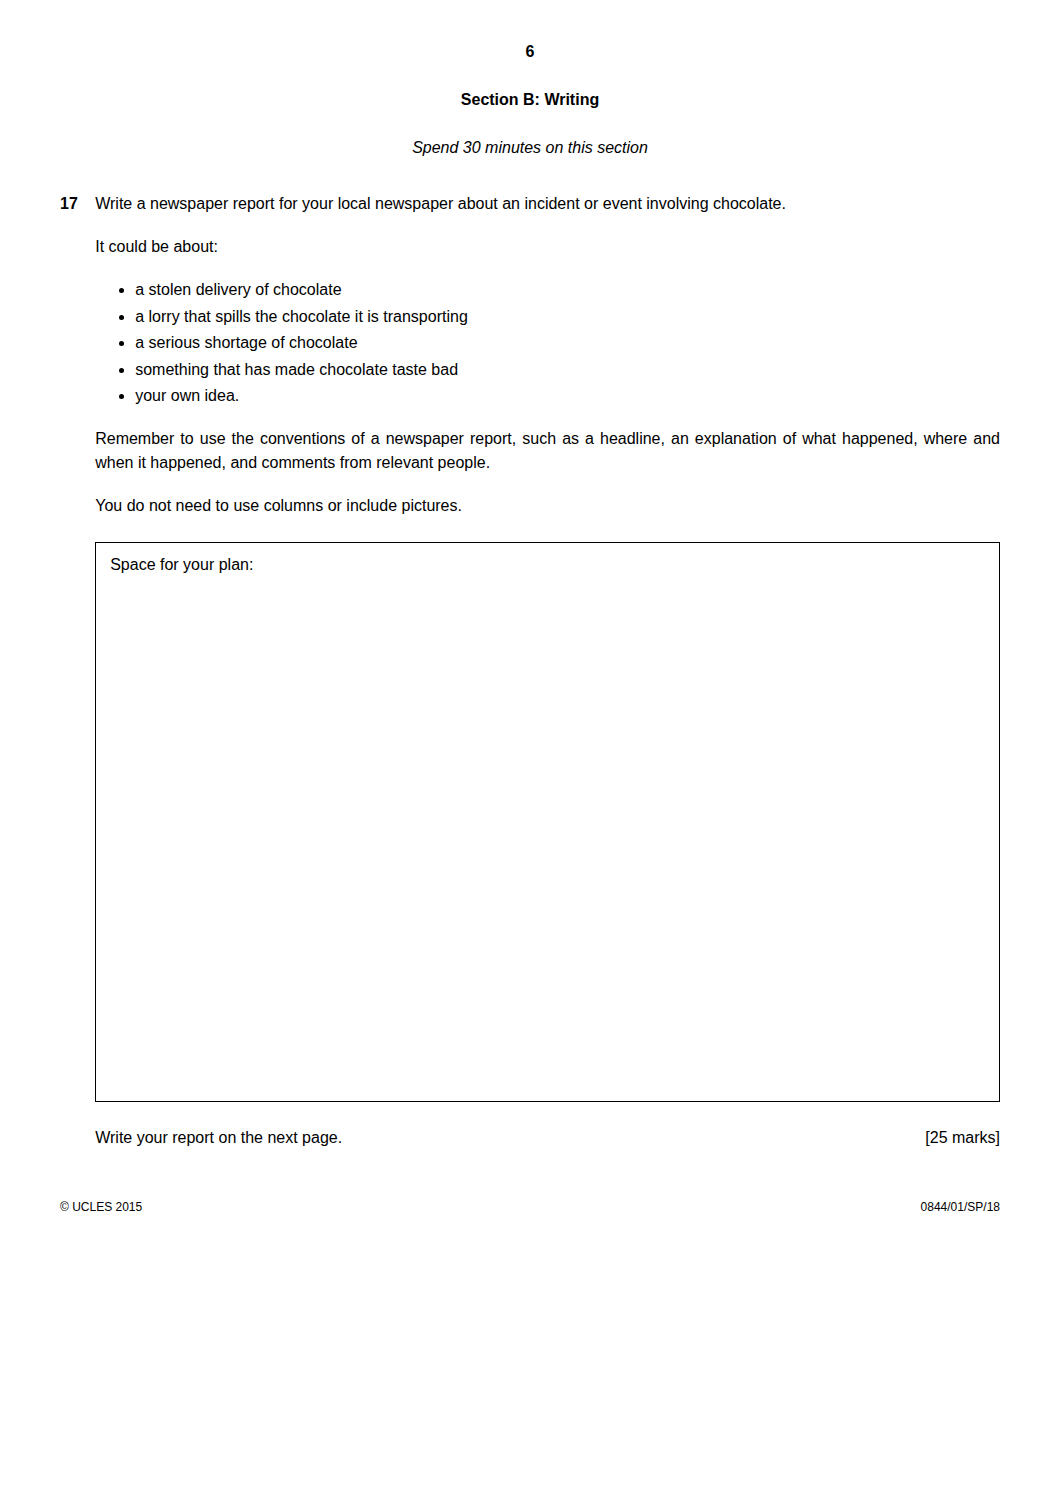6
Section B: Writing
Spend 30 minutes on this section
17
Write a newspaper report for your local newspaper about an incident or event involving chocolate.
It could be about:
a stolen delivery of chocolate
a lorry that spills the chocolate it is transporting
a serious shortage of chocolate
something that has made chocolate taste bad
your own idea.
Remember to use the conventions of a newspaper report, such as a headline, an explanation of what happened, where and when it happened, and comments from relevant people.
You do not need to use columns or include pictures.
Space for your plan:
Write your report on the next page. [25 marks]
© UCLES 2015 0844/01/SP/18